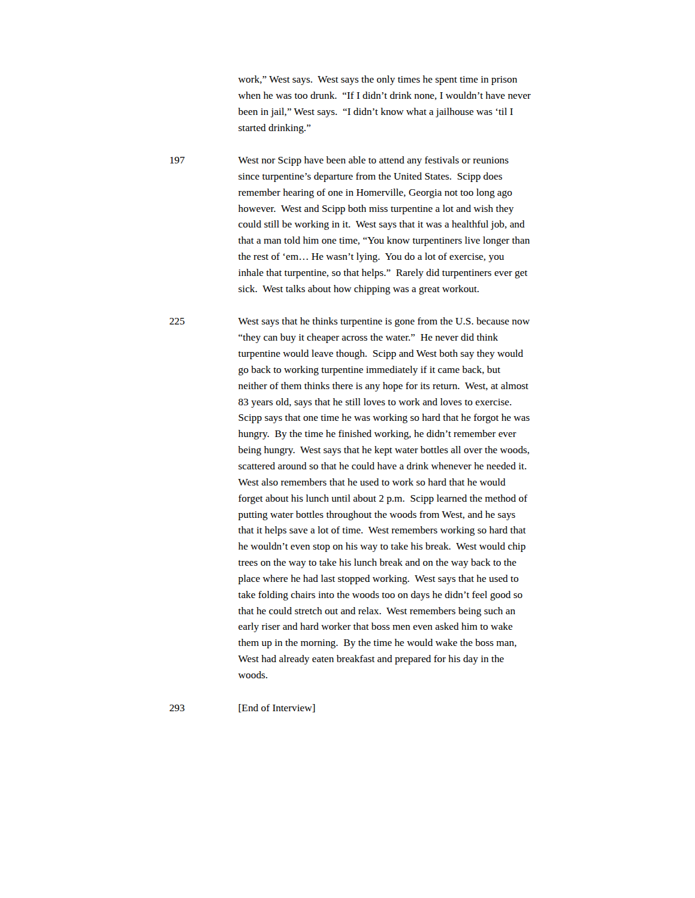work,” West says. West says the only times he spent time in prison when he was too drunk. “If I didn’t drink none, I wouldn’t have never been in jail,” West says. “I didn’t know what a jailhouse was ‘til I started drinking.”
197
West nor Scipp have been able to attend any festivals or reunions since turpentine’s departure from the United States. Scipp does remember hearing of one in Homerville, Georgia not too long ago however. West and Scipp both miss turpentine a lot and wish they could still be working in it. West says that it was a healthful job, and that a man told him one time, “You know turpentiners live longer than the rest of ‘em… He wasn’t lying. You do a lot of exercise, you inhale that turpentine, so that helps.” Rarely did turpentiners ever get sick. West talks about how chipping was a great workout.
225
West says that he thinks turpentine is gone from the U.S. because now “they can buy it cheaper across the water.” He never did think turpentine would leave though. Scipp and West both say they would go back to working turpentine immediately if it came back, but neither of them thinks there is any hope for its return. West, at almost 83 years old, says that he still loves to work and loves to exercise. Scipp says that one time he was working so hard that he forgot he was hungry. By the time he finished working, he didn’t remember ever being hungry. West says that he kept water bottles all over the woods, scattered around so that he could have a drink whenever he needed it. West also remembers that he used to work so hard that he would forget about his lunch until about 2 p.m. Scipp learned the method of putting water bottles throughout the woods from West, and he says that it helps save a lot of time. West remembers working so hard that he wouldn’t even stop on his way to take his break. West would chip trees on the way to take his lunch break and on the way back to the place where he had last stopped working. West says that he used to take folding chairs into the woods too on days he didn’t feel good so that he could stretch out and relax. West remembers being such an early riser and hard worker that boss men even asked him to wake them up in the morning. By the time he would wake the boss man, West had already eaten breakfast and prepared for his day in the woods.
293
[End of Interview]